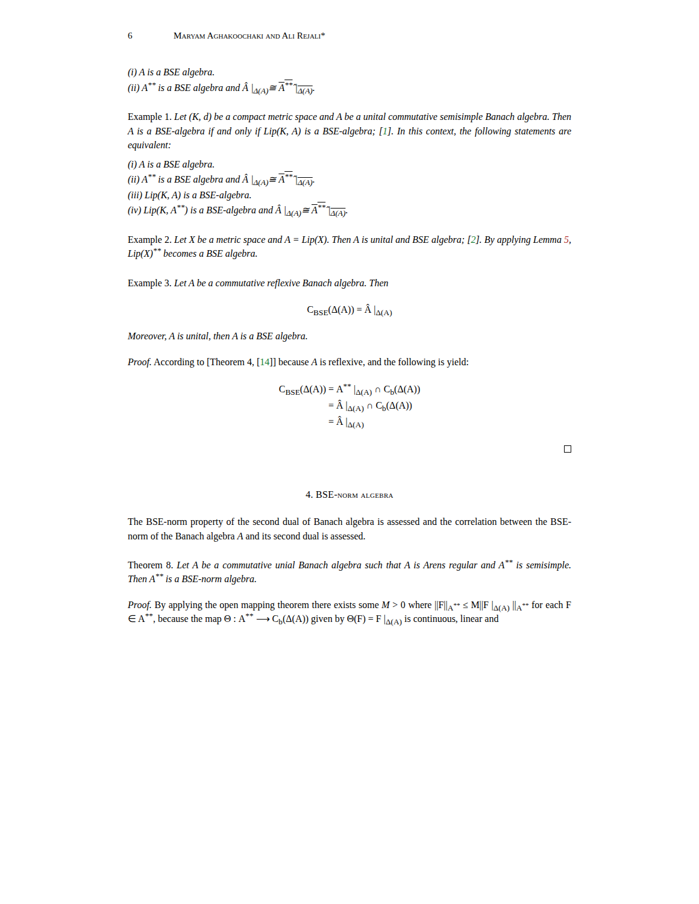6 Maryam Aghakoochaki and Ali Rejali*
(i) A is a BSE algebra.
(ii) A** is a BSE algebra and Â |Δ(A)≅ A**̂ |Δ(A).
Example 1. Let (K, d) be a compact metric space and A be a unital commutative semisimple Banach algebra. Then A is a BSE-algebra if and only if Lip(K, A) is a BSE-algebra; [1]. In this context, the following statements are equivalent:
(i) A is a BSE algebra.
(ii) A** is a BSE algebra and Â |Δ(A)≅ A**̂ |Δ(A).
(iii) Lip(K, A) is a BSE-algebra.
(iv) Lip(K, A**) is a BSE-algebra and Â |Δ(A)≅ A**̂ |Δ(A).
Example 2. Let X be a metric space and A = Lip(X). Then A is unital and BSE algebra; [2]. By applying Lemma 5, Lip(X)** becomes a BSE algebra.
Example 3. Let A be a commutative reflexive Banach algebra. Then
CBSE(Δ(A)) = Â |Δ(A)
Moreover, A is unital, then A is a BSE algebra.
Proof. According to [Theorem 4, [14]] because A is reflexive, and the following is yield:
| C BSE (Δ(A)) | = | A ** / Δ(A) ∩ C b (Δ(A)) |
| | = | Â / Δ(A) ∩ C b (Δ(A)) |
| | = | Â / Δ(A) |
4. BSE-norm algebra
The BSE-norm property of the second dual of Banach algebra is assessed and the correlation between the BSE-norm of the Banach algebra A and its second dual is assessed.
Theorem 8. Let A be a commutative unial Banach algebra such that A is Arens regular and A** is semisimple. Then A** is a BSE-norm algebra.
Proof. By applying the open mapping theorem there exists some M > 0 where ||F||A** ≤ M||F |Δ(A) ||A** for each F ∈ A**, because the map Θ : A** ⟶ Cb(Δ(A)) given by Θ(F) = F |Δ(A) is continuous, linear and